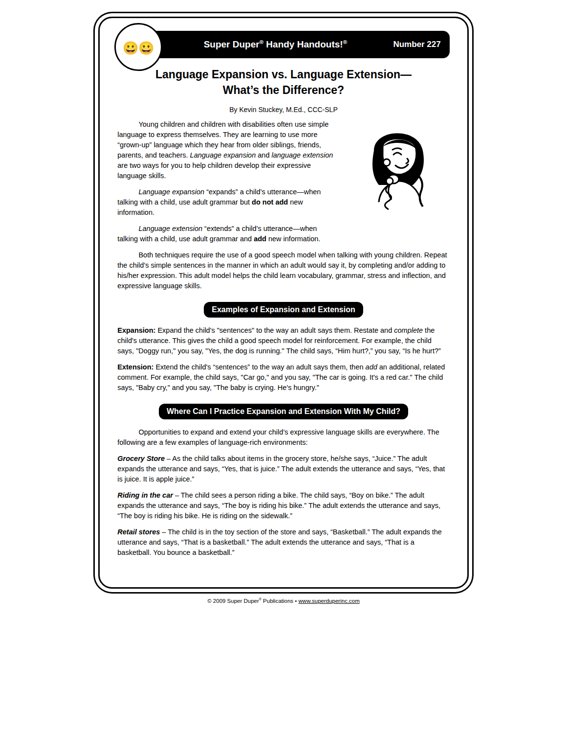Super Duper®
😀😀
Publications
Super Duper® Handy Handouts!®
Number 227
Language Expansion vs. Language Extension—
What’s the Difference?
By Kevin Stuckey, M.Ed., CCC-SLP
Young children and children with disabilities often use simple language to express themselves. They are learning to use more “grown-up” language which they hear from older siblings, friends, parents, and teachers. Language expansion and language extension are two ways for you to help children develop their expressive language skills.
Language expansion “expands” a child’s utterance—when talking with a child, use adult grammar but do not add new information.
Language extension “extends” a child’s utterance—when talking with a child, use adult grammar and add new information.
Both techniques require the use of a good speech model when talking with young children. Repeat the child’s simple sentences in the manner in which an adult would say it, by completing and/or adding to his/her expression. This adult model helps the child learn vocabulary, grammar, stress and inflection, and expressive language skills.
Examples of Expansion and Extension
Expansion: Expand the child's "sentences" to the way an adult says them. Restate and complete the child's utterance. This gives the child a good speech model for reinforcement. For example, the child says, "Doggy run," you say, "Yes, the dog is running." The child says, “Him hurt?,” you say, “Is he hurt?”
Extension: Extend the child's “sentences” to the way an adult says them, then add an additional, related comment. For example, the child says, "Car go," and you say, "The car is going. It's a red car." The child says, "Baby cry," and you say, "The baby is crying. He's hungry."
Where Can I Practice Expansion and Extension With My Child?
Opportunities to expand and extend your child’s expressive language skills are everywhere. The following are a few examples of language-rich environments:
Grocery Store – As the child talks about items in the grocery store, he/she says, “Juice.” The adult expands the utterance and says, “Yes, that is juice.” The adult extends the utterance and says, “Yes, that is juice. It is apple juice.”
Riding in the car – The child sees a person riding a bike. The child says, “Boy on bike.” The adult expands the utterance and says, “The boy is riding his bike.” The adult extends the utterance and says, “The boy is riding his bike. He is riding on the sidewalk.”
Retail stores – The child is in the toy section of the store and says, “Basketball.” The adult expands the utterance and says, “That is a basketball.” The adult extends the utterance and says, “That is a basketball. You bounce a basketball.”
© 2009 Super Duper® Publications • www.superduperinc.com